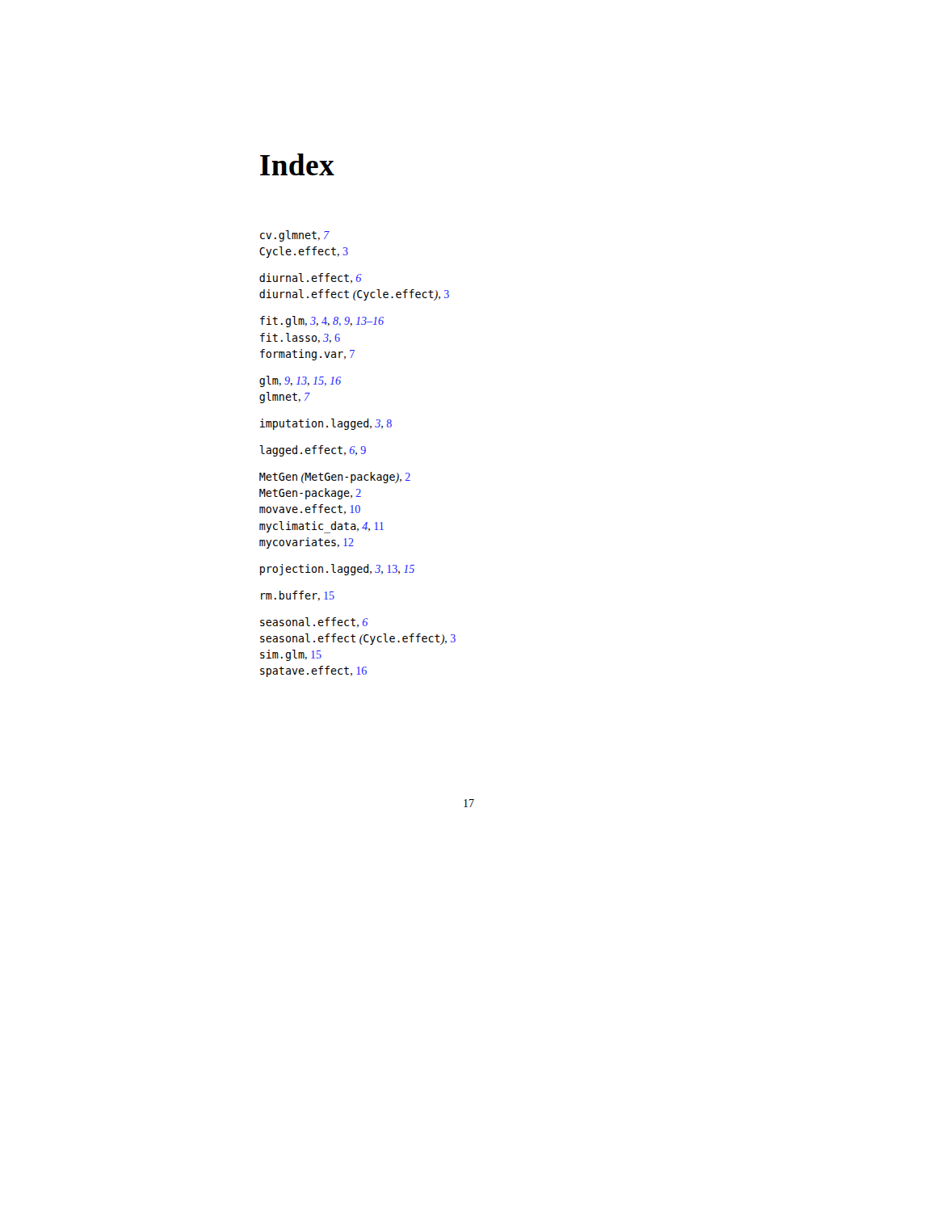Index
cv.glmnet, 7
Cycle.effect, 3
diurnal.effect, 6
diurnal.effect (Cycle.effect), 3
fit.glm, 3, 4, 8, 9, 13–16
fit.lasso, 3, 6
formating.var, 7
glm, 9, 13, 15, 16
glmnet, 7
imputation.lagged, 3, 8
lagged.effect, 6, 9
MetGen (MetGen-package), 2
MetGen-package, 2
movave.effect, 10
myclimatic_data, 4, 11
mycovariates, 12
projection.lagged, 3, 13, 15
rm.buffer, 15
seasonal.effect, 6
seasonal.effect (Cycle.effect), 3
sim.glm, 15
spatave.effect, 16
17